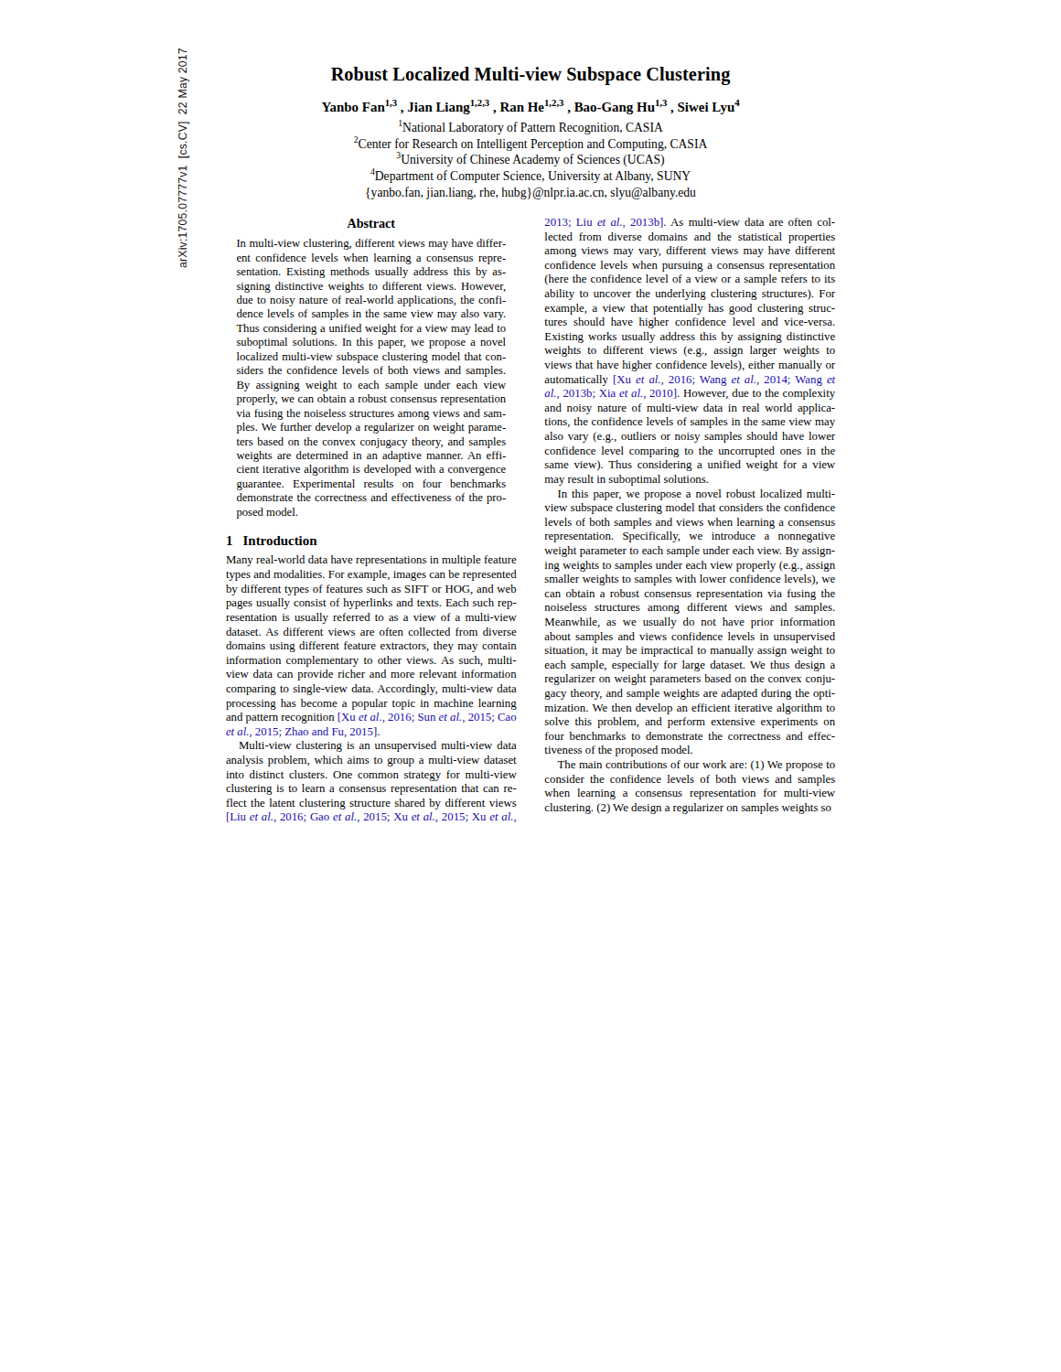arXiv:1705.07777v1 [cs.CV] 22 May 2017
Robust Localized Multi-view Subspace Clustering
Yanbo Fan1,3 , Jian Liang1,2,3 , Ran He1,2,3 , Bao-Gang Hu1,3 , Siwei Lyu4
1National Laboratory of Pattern Recognition, CASIA
2Center for Research on Intelligent Perception and Computing, CASIA
3University of Chinese Academy of Sciences (UCAS)
4Department of Computer Science, University at Albany, SUNY
{yanbo.fan, jian.liang, rhe, hubg}@nlpr.ia.ac.cn, slyu@albany.edu
Abstract
In multi-view clustering, different views may have different confidence levels when learning a consensus representation. Existing methods usually address this by assigning distinctive weights to different views. However, due to noisy nature of real-world applications, the confidence levels of samples in the same view may also vary. Thus considering a unified weight for a view may lead to suboptimal solutions. In this paper, we propose a novel localized multi-view subspace clustering model that considers the confidence levels of both views and samples. By assigning weight to each sample under each view properly, we can obtain a robust consensus representation via fusing the noiseless structures among views and samples. We further develop a regularizer on weight parameters based on the convex conjugacy theory, and samples weights are determined in an adaptive manner. An efficient iterative algorithm is developed with a convergence guarantee. Experimental results on four benchmarks demonstrate the correctness and effectiveness of the proposed model.
1 Introduction
Many real-world data have representations in multiple feature types and modalities. For example, images can be represented by different types of features such as SIFT or HOG, and web pages usually consist of hyperlinks and texts. Each such representation is usually referred to as a view of a multi-view dataset. As different views are often collected from diverse domains using different feature extractors, they may contain information complementary to other views. As such, multi-view data can provide richer and more relevant information comparing to single-view data. Accordingly, multi-view data processing has become a popular topic in machine learning and pattern recognition [Xu et al., 2016; Sun et al., 2015; Cao et al., 2015; Zhao and Fu, 2015].
Multi-view clustering is an unsupervised multi-view data analysis problem, which aims to group a multi-view dataset into distinct clusters. One common strategy for multi-view clustering is to learn a consensus representation that can reflect the latent clustering structure shared by different views [Liu et al., 2016; Gao et al., 2015; Xu et al., 2015; Xu et al., 2013; Liu et al., 2013b]. As multi-view data are often collected from diverse domains and the statistical properties among views may vary, different views may have different confidence levels when pursuing a consensus representation (here the confidence level of a view or a sample refers to its ability to uncover the underlying clustering structures). For example, a view that potentially has good clustering structures should have higher confidence level and vice-versa. Existing works usually address this by assigning distinctive weights to different views (e.g., assign larger weights to views that have higher confidence levels), either manually or automatically [Xu et al., 2016; Wang et al., 2014; Wang et al., 2013b; Xia et al., 2010]. However, due to the complexity and noisy nature of multi-view data in real world applications, the confidence levels of samples in the same view may also vary (e.g., outliers or noisy samples should have lower confidence level comparing to the uncorrupted ones in the same view). Thus considering a unified weight for a view may result in suboptimal solutions.
In this paper, we propose a novel robust localized multi-view subspace clustering model that considers the confidence levels of both samples and views when learning a consensus representation. Specifically, we introduce a nonnegative weight parameter to each sample under each view. By assigning weights to samples under each view properly (e.g., assign smaller weights to samples with lower confidence levels), we can obtain a robust consensus representation via fusing the noiseless structures among different views and samples. Meanwhile, as we usually do not have prior information about samples and views confidence levels in unsupervised situation, it may be impractical to manually assign weight to each sample, especially for large dataset. We thus design a regularizer on weight parameters based on the convex conjugacy theory, and sample weights are adapted during the optimization. We then develop an efficient iterative algorithm to solve this problem, and perform extensive experiments on four benchmarks to demonstrate the correctness and effectiveness of the proposed model.
The main contributions of our work are: (1) We propose to consider the confidence levels of both views and samples when learning a consensus representation for multi-view clustering. (2) We design a regularizer on samples weights so